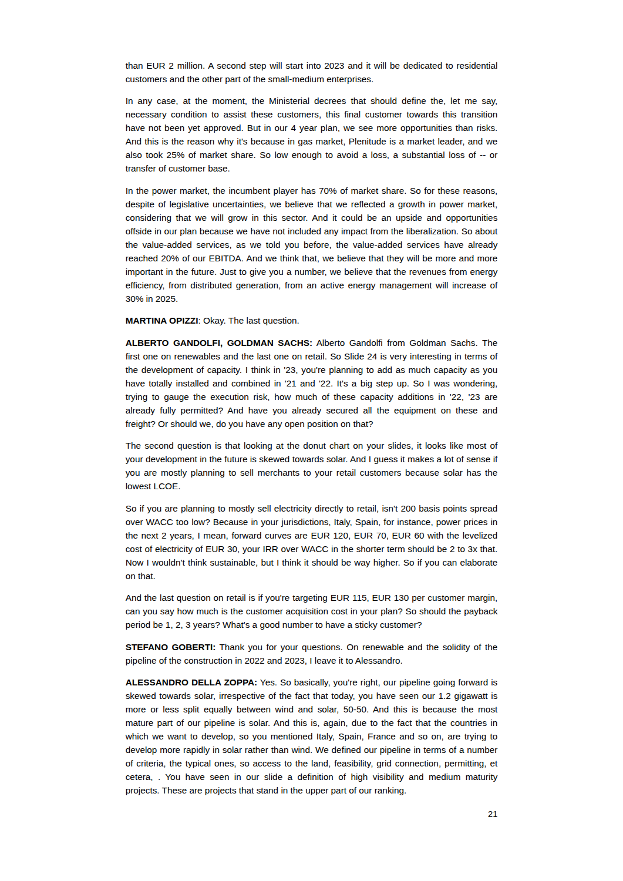than EUR 2 million. A second step will start into 2023 and it will be dedicated to residential customers and the other part of the small-medium enterprises.
In any case, at the moment, the Ministerial decrees that should define the, let me say, necessary condition to assist these customers, this final customer towards this transition have not been yet approved. But in our 4 year plan, we see more opportunities than risks. And this is the reason why it's because in gas market, Plenitude is a market leader, and we also took 25% of market share. So low enough to avoid a loss, a substantial loss of -- or transfer of customer base.
In the power market, the incumbent player has 70% of market share. So for these reasons, despite of legislative uncertainties, we believe that we reflected a growth in power market, considering that we will grow in this sector. And it could be an upside and opportunities offside in our plan because we have not included any impact from the liberalization. So about the value-added services, as we told you before, the value-added services have already reached 20% of our EBITDA. And we think that, we believe that they will be more and more important in the future. Just to give you a number, we believe that the revenues from energy efficiency, from distributed generation, from an active energy management will increase of 30% in 2025.
MARTINA OPIZZI: Okay. The last question.
ALBERTO GANDOLFI, GOLDMAN SACHS: Alberto Gandolfi from Goldman Sachs. The first one on renewables and the last one on retail. So Slide 24 is very interesting in terms of the development of capacity. I think in '23, you're planning to add as much capacity as you have totally installed and combined in '21 and '22. It's a big step up. So I was wondering, trying to gauge the execution risk, how much of these capacity additions in '22, '23 are already fully permitted? And have you already secured all the equipment on these and freight? Or should we, do you have any open position on that?
The second question is that looking at the donut chart on your slides, it looks like most of your development in the future is skewed towards solar. And I guess it makes a lot of sense if you are mostly planning to sell merchants to your retail customers because solar has the lowest LCOE.
So if you are planning to mostly sell electricity directly to retail, isn't 200 basis points spread over WACC too low? Because in your jurisdictions, Italy, Spain, for instance, power prices in the next 2 years, I mean, forward curves are EUR 120, EUR 70, EUR 60 with the levelized cost of electricity of EUR 30, your IRR over WACC in the shorter term should be 2 to 3x that. Now I wouldn't think sustainable, but I think it should be way higher. So if you can elaborate on that.
And the last question on retail is if you're targeting EUR 115, EUR 130 per customer margin, can you say how much is the customer acquisition cost in your plan? So should the payback period be 1, 2, 3 years? What's a good number to have a sticky customer?
STEFANO GOBERTI: Thank you for your questions. On renewable and the solidity of the pipeline of the construction in 2022 and 2023, I leave it to Alessandro.
ALESSANDRO DELLA ZOPPA: Yes. So basically, you're right, our pipeline going forward is skewed towards solar, irrespective of the fact that today, you have seen our 1.2 gigawatt is more or less split equally between wind and solar, 50-50. And this is because the most mature part of our pipeline is solar. And this is, again, due to the fact that the countries in which we want to develop, so you mentioned Italy, Spain, France and so on, are trying to develop more rapidly in solar rather than wind. We defined our pipeline in terms of a number of criteria, the typical ones, so access to the land, feasibility, grid connection, permitting, et cetera, . You have seen in our slide a definition of high visibility and medium maturity projects. These are projects that stand in the upper part of our ranking.
21